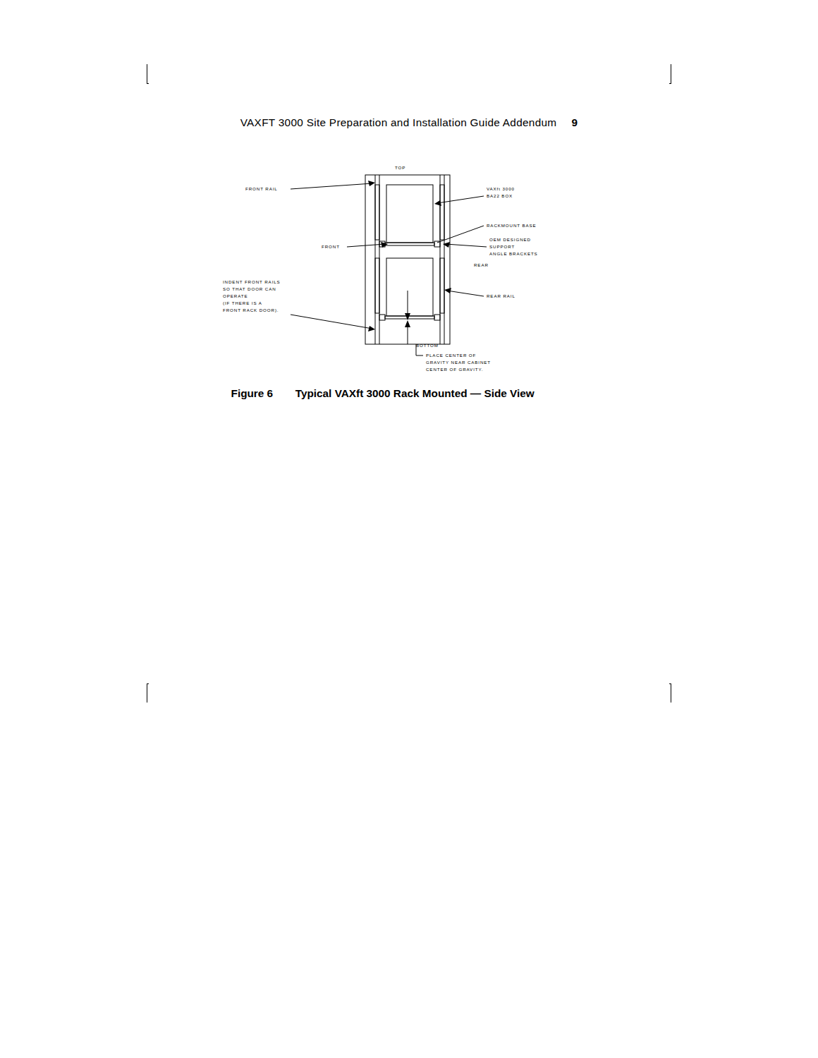VAXFT 3000 Site Preparation and Installation Guide Addendum9
TOP FRONT RAIL VAXft 3000 BA22 BOX RACKMOUNT BASE OEM DESIGNED SUPPORT ANGLE BRACKETS FRONT REAR REAR RAIL INDENT FRONT RAILS SO THAT DOOR CAN OPERATE (IF THERE IS A FRONT RACK DOOR). BOTTOM PLACE CENTER OF GRAVITY NEAR CABINET CENTER OF GRAVITY. MR_0541_90.DG
Figure 6 Typical VAXft 3000 Rack Mounted — Side View